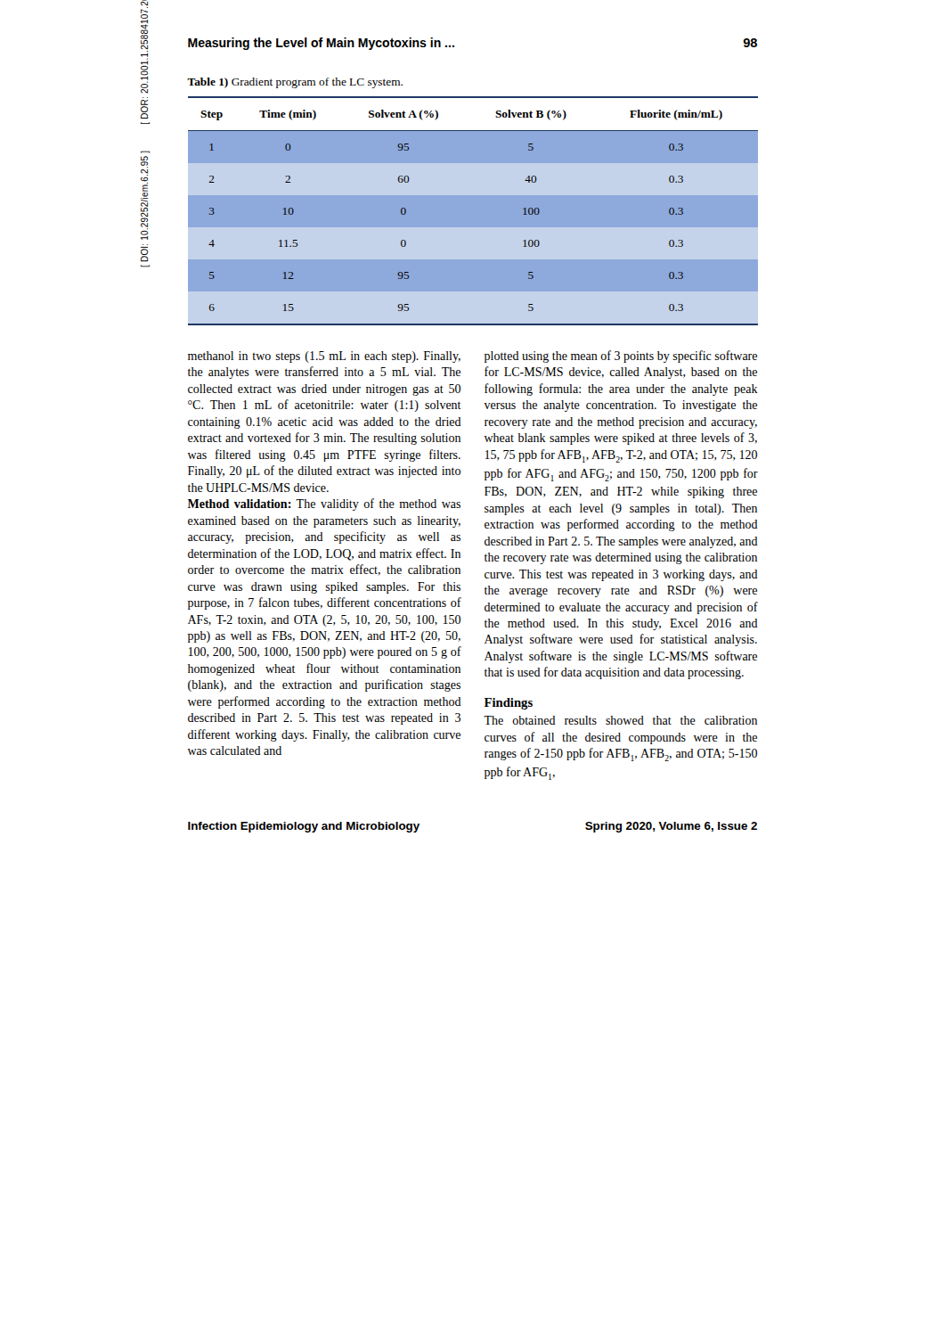[ DOI: 10.29252/iem.6.2.95 ] [ DOR: 20.1001.1.25884107.2020.6.2.5.5 ] [ Downloaded from iem.modares.ac.ir on 2022-07-05 ]
Measuring the Level of Main Mycotoxins in ...
98
Table 1) Gradient program of the LC system.
| Step | Time (min) | Solvent A (%) | Solvent B (%) | Fluorite (min/mL) |
| --- | --- | --- | --- | --- |
| 1 | 0 | 95 | 5 | 0.3 |
| 2 | 2 | 60 | 40 | 0.3 |
| 3 | 10 | 0 | 100 | 0.3 |
| 4 | 11.5 | 0 | 100 | 0.3 |
| 5 | 12 | 95 | 5 | 0.3 |
| 6 | 15 | 95 | 5 | 0.3 |
methanol in two steps (1.5 mL in each step). Finally, the analytes were transferred into a 5 mL vial. The collected extract was dried under nitrogen gas at 50 °C. Then 1 mL of acetonitrile: water (1:1) solvent containing 0.1% acetic acid was added to the dried extract and vortexed for 3 min. The resulting solution was filtered using 0.45 μm PTFE syringe filters. Finally, 20 μL of the diluted extract was injected into the UHPLC-MS/MS device.
Method validation: The validity of the method was examined based on the parameters such as linearity, accuracy, precision, and specificity as well as determination of the LOD, LOQ, and matrix effect. In order to overcome the matrix effect, the calibration curve was drawn using spiked samples. For this purpose, in 7 falcon tubes, different concentrations of AFs, T-2 toxin, and OTA (2, 5, 10, 20, 50, 100, 150 ppb) as well as FBs, DON, ZEN, and HT-2 (20, 50, 100, 200, 500, 1000, 1500 ppb) were poured on 5 g of homogenized wheat flour without contamination (blank), and the extraction and purification stages were performed according to the extraction method described in Part 2. 5. This test was repeated in 3 different working days. Finally, the calibration curve was calculated and
plotted using the mean of 3 points by specific software for LC-MS/MS device, called Analyst, based on the following formula: the area under the analyte peak versus the analyte concentration. To investigate the recovery rate and the method precision and accuracy, wheat blank samples were spiked at three levels of 3, 15, 75 ppb for AFB1, AFB2, T-2, and OTA; 15, 75, 120 ppb for AFG1 and AFG2; and 150, 750, 1200 ppb for FBs, DON, ZEN, and HT-2 while spiking three samples at each level (9 samples in total). Then extraction was performed according to the method described in Part 2. 5. The samples were analyzed, and the recovery rate was determined using the calibration curve. This test was repeated in 3 working days, and the average recovery rate and RSDr (%) were determined to evaluate the accuracy and precision of the method used. In this study, Excel 2016 and Analyst software were used for statistical analysis. Analyst software is the single LC-MS/MS software that is used for data acquisition and data processing.
Findings
The obtained results showed that the calibration curves of all the desired compounds were in the ranges of 2-150 ppb for AFB1, AFB2, and OTA; 5-150 ppb for AFG1,
Infection Epidemiology and Microbiology
Spring 2020, Volume 6, Issue 2